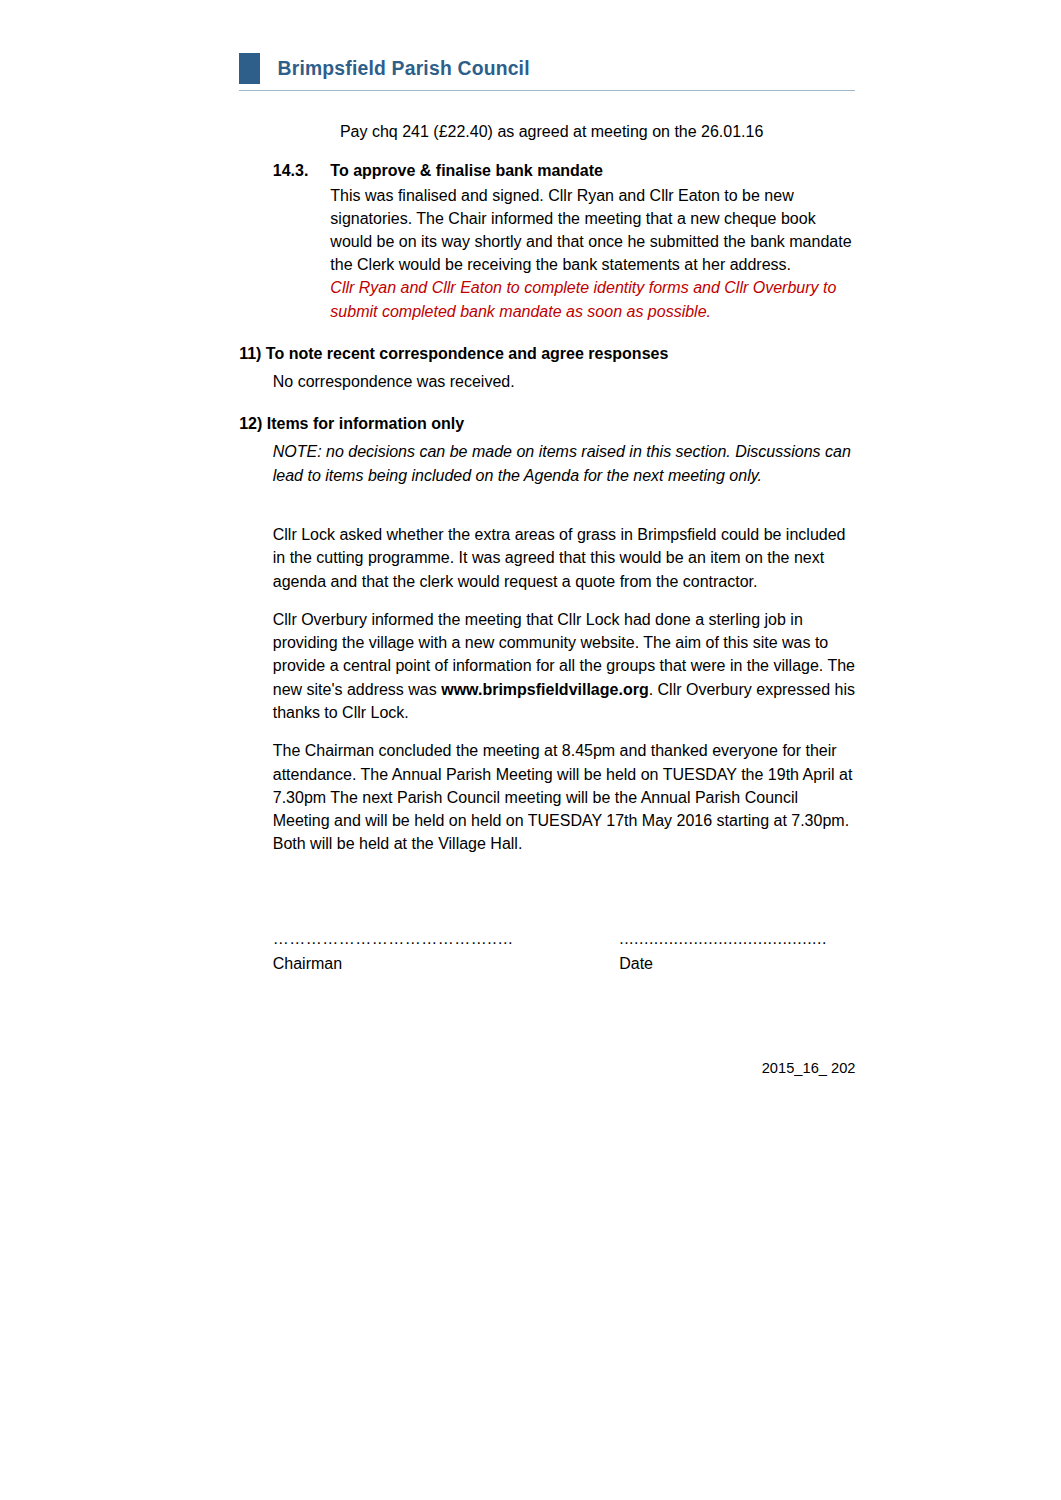Brimpsfield Parish Council
Pay chq 241 (£22.40) as agreed at meeting on the 26.01.16
14.3.
To approve & finalise bank mandate
This was finalised and signed. Cllr Ryan and Cllr Eaton to be new signatories. The Chair informed the meeting that a new cheque book would be on its way shortly and that once he submitted the bank mandate the Clerk would be receiving the bank statements at her address.
Cllr Ryan and Cllr Eaton to complete identity forms and Cllr Overbury to submit completed bank mandate as soon as possible.
11) To note recent correspondence and agree responses
No correspondence was received.
12) Items for information only
NOTE: no decisions can be made on items raised in this section. Discussions can lead to items being included on the Agenda for the next meeting only.
Cllr Lock asked whether the extra areas of grass in Brimpsfield could be included in the cutting programme. It was agreed that this would be an item on the next agenda and that the clerk would request a quote from the contractor.
Cllr Overbury informed the meeting that Cllr Lock had done a sterling job in providing the village with a new community website. The aim of this site was to provide a central point of information for all the groups that were in the village. The new site's address was www.brimpsfieldvillage.org. Cllr Overbury expressed his thanks to Cllr Lock.
The Chairman concluded the meeting at 8.45pm and thanked everyone for their attendance. The Annual Parish Meeting will be held on TUESDAY the 19th April at 7.30pm The next Parish Council meeting will be the Annual Parish Council Meeting and will be held on held on TUESDAY 17th May 2016 starting at 7.30pm. Both will be held at the Village Hall.
…………………………………..…
Chairman
..........................................
Date
2015_16_ 202